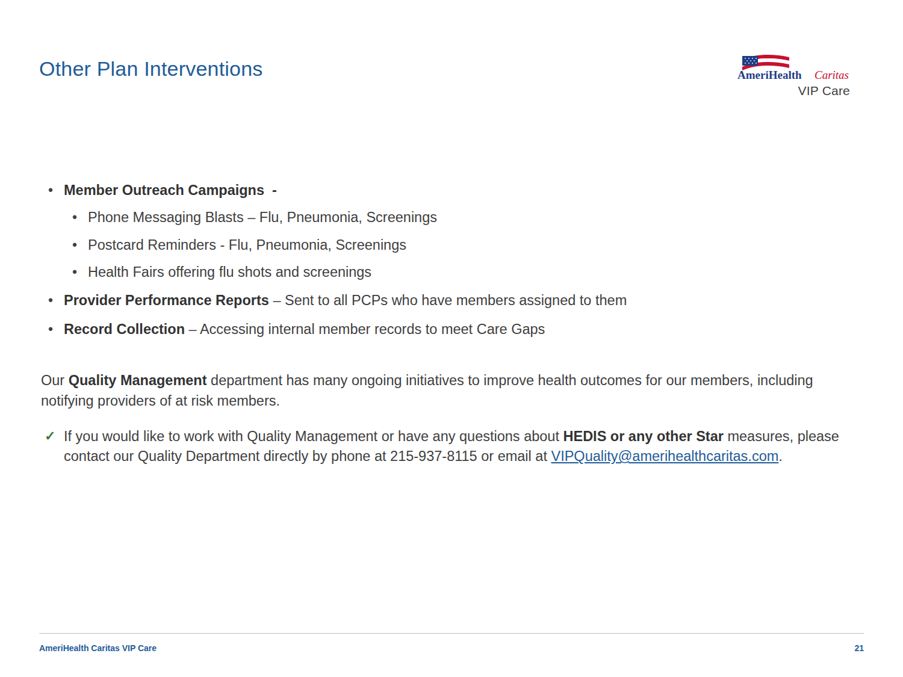Other Plan Interventions
AmeriHealth Caritas VIP Care
Member Outreach Campaigns -
Phone Messaging Blasts – Flu, Pneumonia, Screenings
Postcard Reminders - Flu, Pneumonia, Screenings
Health Fairs offering flu shots and screenings
Provider Performance Reports – Sent to all PCPs who have members assigned to them
Record Collection – Accessing internal member records to meet Care Gaps
Our Quality Management department has many ongoing initiatives to improve health outcomes for our members, including notifying providers of at risk members.
If you would like to work with Quality Management or have any questions about HEDIS or any other Star measures, please contact our Quality Department directly by phone at 215-937-8115 or email at VIPQuality@amerihealthcaritas.com.
AmeriHealth Caritas VIP Care
21